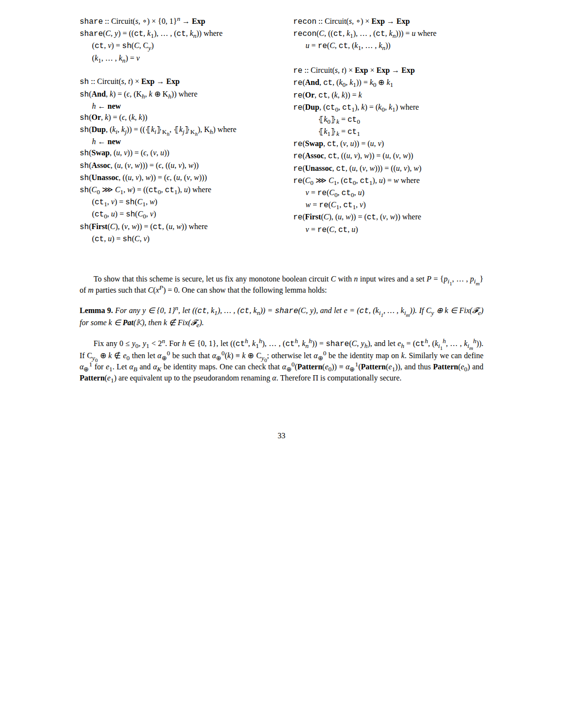share :: Circuit(s, ∘) × {0, 1}n → Exp
share(C, y) = ((ct, k1), … , (ct, kn)) where
(ct, v) = sh(C, Cy)
(k1, … , kn) = v
sh :: Circuit(s, t) × Exp → Exp
sh(And, k) = (ϵ, (Kh, k ⊕ Kh)) where
h ← new
sh(Or, k) = (ϵ, (k, k))
sh(Dup, (ki, kj)) = ((⦃ki⦄Kh, ⦃kj⦄Kh), Kh) where
h ← new
sh(Swap, (u, v)) = (ϵ, (v, u))
sh(Assoc, (u, (v, w))) = (ϵ, ((u, v), w))
sh(Unassoc, ((u, v), w)) = (ϵ, (u, (v, w)))
sh(C0 ⋙ C1, w) = ((ct0, ct1), u) where
(ct1, v) = sh(C1, w)
(ct0, u) = sh(C0, v)
sh(First(C), (v, w)) = (ct, (u, w)) where
(ct, u) = sh(C, v)
recon :: Circuit(s, ∘) × Exp → Exp
recon(C, ((ct, k1), … , (ct, kn))) = u where
u = re(C, ct, (k1, … , kn))
re :: Circuit(s, t) × Exp × Exp → Exp
re(And, ct, (k0, k1)) = k0 ⊕ k1
re(Or, ct, (k, k)) = k
re(Dup, (ct0, ct1), k) = (k0, k1) where
⦃k0⦄k = ct0
⦃k1⦄k = ct1
re(Swap, ct, (v, u)) = (u, v)
re(Assoc, ct, ((u, v), w)) = (u, (v, w))
re(Unassoc, ct, (u, (v, w))) = ((u, v), w)
re(C0 ⋙ C1, (ct0, ct1), u) = w where
v = re(C0, ct0, u)
w = re(C1, ct1, v)
re(First(C), (u, w)) = (ct, (v, w)) where
v = re(C, ct, u)
To show that this scheme is secure, let us fix any monotone boolean circuit C with n input wires and a set P = {pi1, … , pim} of m parties such that C(xP) = 0. One can show that the following lemma holds:
Lemma 9. For any y ∈ {0, 1}n, let ((ct, k1), … , (ct, kn)) = share(C, y), and let e = (ct, (ki1, … , kim)). If Cy ⊕ k ∈ Fix(𝓕e) for some k ∈ Pat(𝕂), then k ∉ Fix(𝓕e).
Fix any 0 ≤ y0, y1 < 2n. For h ∈ {0, 1}, let ((cth, k1h), … , (cth, knh)) = share(C, yh), and let eh = (cth, (ki1h, … , kimh)). If Cy0 ⊕ k ∉ e0 then let α⊕0 be such that α⊕0(k) ≡ k ⊕ Cy0; otherwise let α⊕0 be the identity map on k. Similarly we can define α⊕1 for e1. Let αB and αK be identity maps. One can check that α⊕0(Pattern(e0)) ≡ α⊕1(Pattern(e1)), and thus Pattern(e0) and Pattern(e1) are equivalent up to the pseudorandom renaming α. Therefore Π is computationally secure.
33